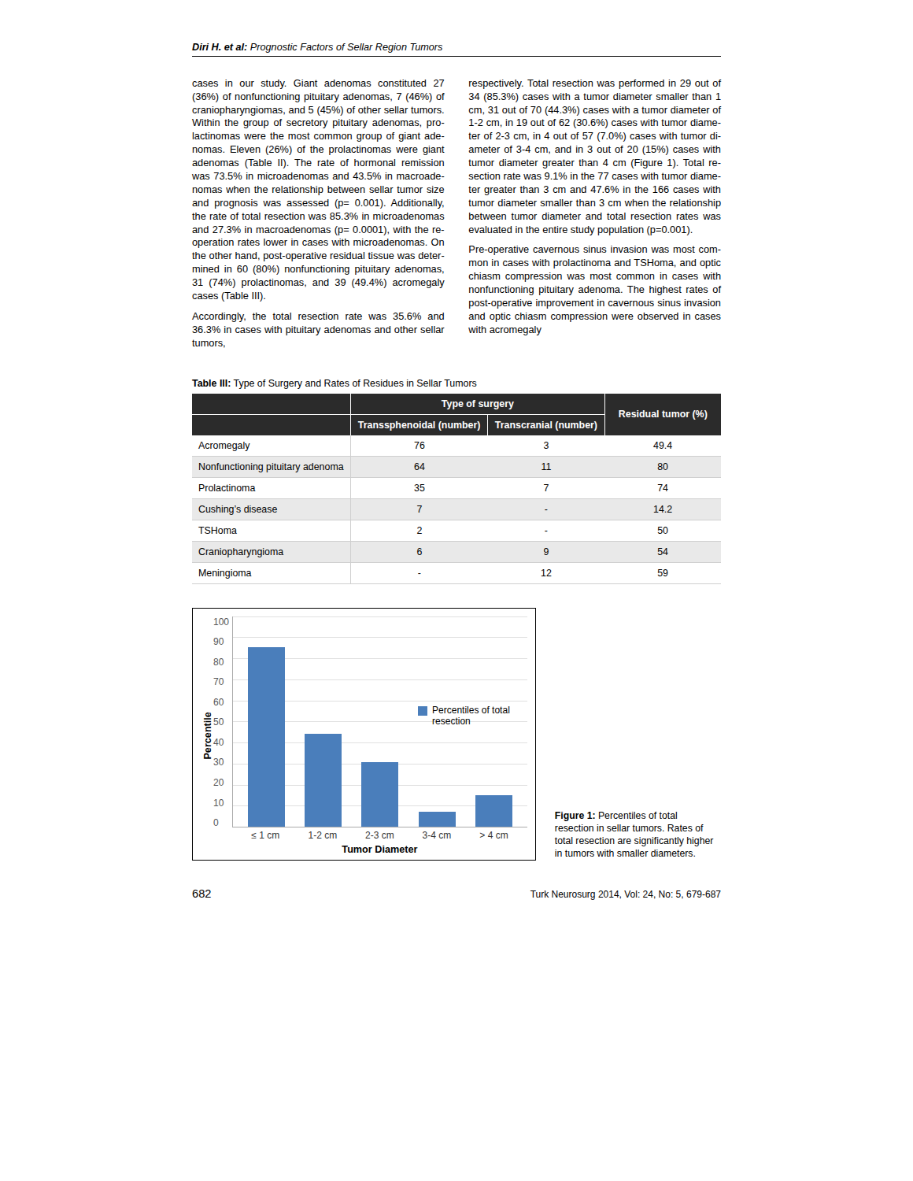Diri H. et al: Prognostic Factors of Sellar Region Tumors
cases in our study. Giant adenomas constituted 27 (36%) of nonfunctioning pituitary adenomas, 7 (46%) of craniopharyngiomas, and 5 (45%) of other sellar tumors. Within the group of secretory pituitary adenomas, prolactinomas were the most common group of giant adenomas. Eleven (26%) of the prolactinomas were giant adenomas (Table II). The rate of hormonal remission was 73.5% in microadenomas and 43.5% in macroadenomas when the relationship between sellar tumor size and prognosis was assessed (p= 0.001). Additionally, the rate of total resection was 85.3% in microadenomas and 27.3% in macroadenomas (p= 0.0001), with the re-operation rates lower in cases with microadenomas. On the other hand, post-operative residual tissue was determined in 60 (80%) nonfunctioning pituitary adenomas, 31 (74%) prolactinomas, and 39 (49.4%) acromegaly cases (Table III).
Accordingly, the total resection rate was 35.6% and 36.3% in cases with pituitary adenomas and other sellar tumors,
respectively. Total resection was performed in 29 out of 34 (85.3%) cases with a tumor diameter smaller than 1 cm, 31 out of 70 (44.3%) cases with a tumor diameter of 1-2 cm, in 19 out of 62 (30.6%) cases with tumor diameter of 2-3 cm, in 4 out of 57 (7.0%) cases with tumor diameter of 3-4 cm, and in 3 out of 20 (15%) cases with tumor diameter greater than 4 cm (Figure 1). Total resection rate was 9.1% in the 77 cases with tumor diameter greater than 3 cm and 47.6% in the 166 cases with tumor diameter smaller than 3 cm when the relationship between tumor diameter and total resection rates was evaluated in the entire study population (p=0.001).
Pre-operative cavernous sinus invasion was most common in cases with prolactinoma and TSHoma, and optic chiasm compression was most common in cases with nonfunctioning pituitary adenoma. The highest rates of post-operative improvement in cavernous sinus invasion and optic chiasm compression were observed in cases with acromegaly
Table III: Type of Surgery and Rates of Residues in Sellar Tumors
| | Type of surgery | Residual tumor (%) |
| --- | --- | --- |
| | Transsphenoidal (number) | Transcranial (number) |
| Acromegaly | 76 | 3 | 49.4 |
| Nonfunctioning pituitary adenoma | 64 | 11 | 80 |
| Prolactinoma | 35 | 7 | 74 |
| Cushing’s disease | 7 | - | 14.2 |
| TSHoma | 2 | - | 50 |
| Craniopharyngioma | 6 | 9 | 54 |
| Meningioma | - | 12 | 59 |
Percentile
100 90 80 70 60 50 40 30 20 10 0
Percentiles of total
resection
≤ 1 cm 1-2 cm 2-3 cm 3-4 cm > 4 cm
Tumor Diameter
Figure 1: Percentiles of total resection in sellar tumors. Rates of total resection are significantly higher in tumors with smaller diameters.
682
Turk Neurosurg 2014, Vol: 24, No: 5, 679-687